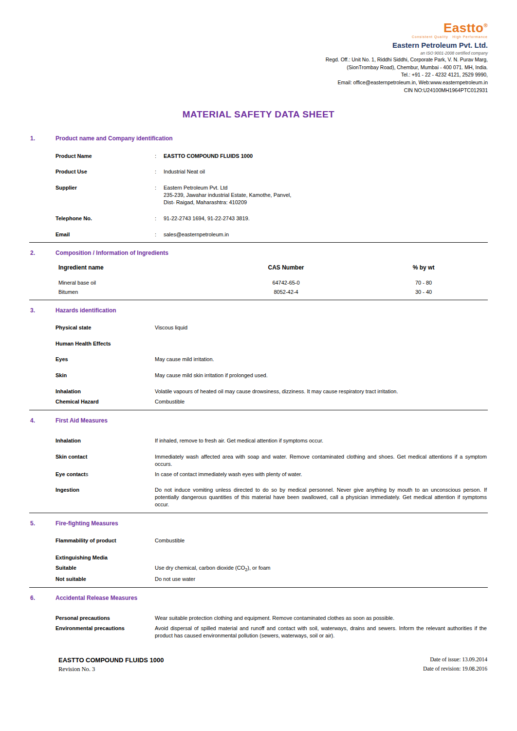Eastto®
Consistent Quality High Performance
Eastern Petroleum Pvt. Ltd.
an ISO 9001-2008 certified company
Regd. Off.: Unit No. 1, Riddhi Siddhi, Corporate Park, V. N. Purav Marg,
(SionTrombay Road), Chembur, Mumbai - 400 071. MH, India.
Tel.: +91 - 22 - 4232 4121, 2529 9990,
Email: office@easternpetroleum.in, Web:www.easternpetroleum.in
CIN NO:U24100MH1964PTC012931
MATERIAL SAFETY DATA SHEET
| 1. | Product name and Company identification |
| | Product Name | : | EASTTO COMPOUND FLUIDS 1000 |
| | Product Use | : | Industrial Neat oil |
| | Supplier | : | Eastern Petroleum Pvt. Ltd 235-239, Jawahar industrial Estate, Kamothe, Panvel, Dist- Raigad, Maharashtra: 410209 |
| | Telephone No. | : | 91-22-2743 1694, 91-22-2743 3819. |
| | Email | : | sales@easternpetroleum.in |
| 2. | Composition / Information of Ingredients |
| Ingredient name | CAS Number | % by wt |
| --- | --- | --- |
| Mineral base oil | 64742-65-0 | 70 - 80 |
| Bitumen | 8052-42-4 | 30 - 40 |
| 3. | Hazards identification |
| | Physical state | Viscous liquid |
| | Human Health Effects | |
| | Eyes | May cause mild irritation. |
| | Skin | May cause mild skin irritation if prolonged used. |
| | Inhalation | Volatile vapours of heated oil may cause drowsiness, dizziness. It may cause respiratory tract irritation. |
| | Chemical Hazard | Combustible |
| 4. | First Aid Measures |
| | Inhalation | If inhaled, remove to fresh air. Get medical attention if symptoms occur. |
| | Skin contact | Immediately wash affected area with soap and water. Remove contaminated clothing and shoes. Get medical attentions if a symptom occurs. |
| | Eye contact s | In case of contact immediately wash eyes with plenty of water. |
| | Ingestion | Do not induce vomiting unless directed to do so by medical personnel. Never give anything by mouth to an unconscious person. If potentially dangerous quantities of this material have been swallowed, call a physician immediately. Get medical attention if symptoms occur. |
| 5. | Fire-fighting Measures |
| | Flammability of product | Combustible |
| | Extinguishing Media | |
| | Suitable | Use dry chemical, carbon dioxide (CO 2 ), or foam |
| | Not suitable | Do not use water |
| 6. | Accidental Release Measures |
| | Personal precautions | Wear suitable protection clothing and equipment. Remove contaminated clothes as soon as possible. |
| | Environmental precautions | Avoid dispersal of spilled material and runoff and contact with soil, waterways, drains and sewers. Inform the relevant authorities if the product has caused environmental pollution (sewers, waterways, soil or air). |
| EASTTO COMPOUND FLUIDS 1000 | Date of issue: 13.09.2014 |
| Revision No. 3 | Date of revision: 19.08.2016 |